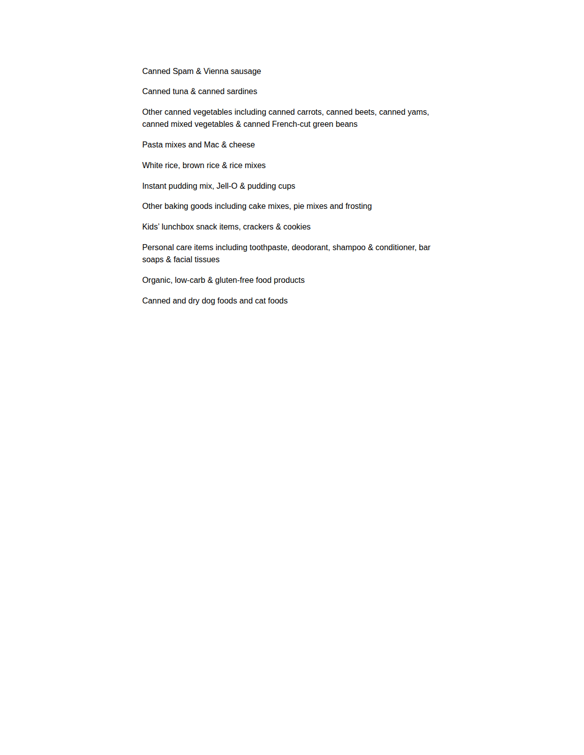Canned Spam & Vienna sausage
Canned tuna & canned sardines
Other canned vegetables including canned carrots, canned beets, canned yams, canned mixed vegetables & canned French-cut green beans
Pasta mixes and Mac & cheese
White rice, brown rice & rice mixes
Instant pudding mix, Jell-O & pudding cups
Other baking goods including cake mixes, pie mixes and frosting
Kids’ lunchbox snack items, crackers & cookies
Personal care items including toothpaste, deodorant, shampoo & conditioner, bar soaps & facial tissues
Organic, low-carb & gluten-free food products
Canned and dry dog foods and cat foods